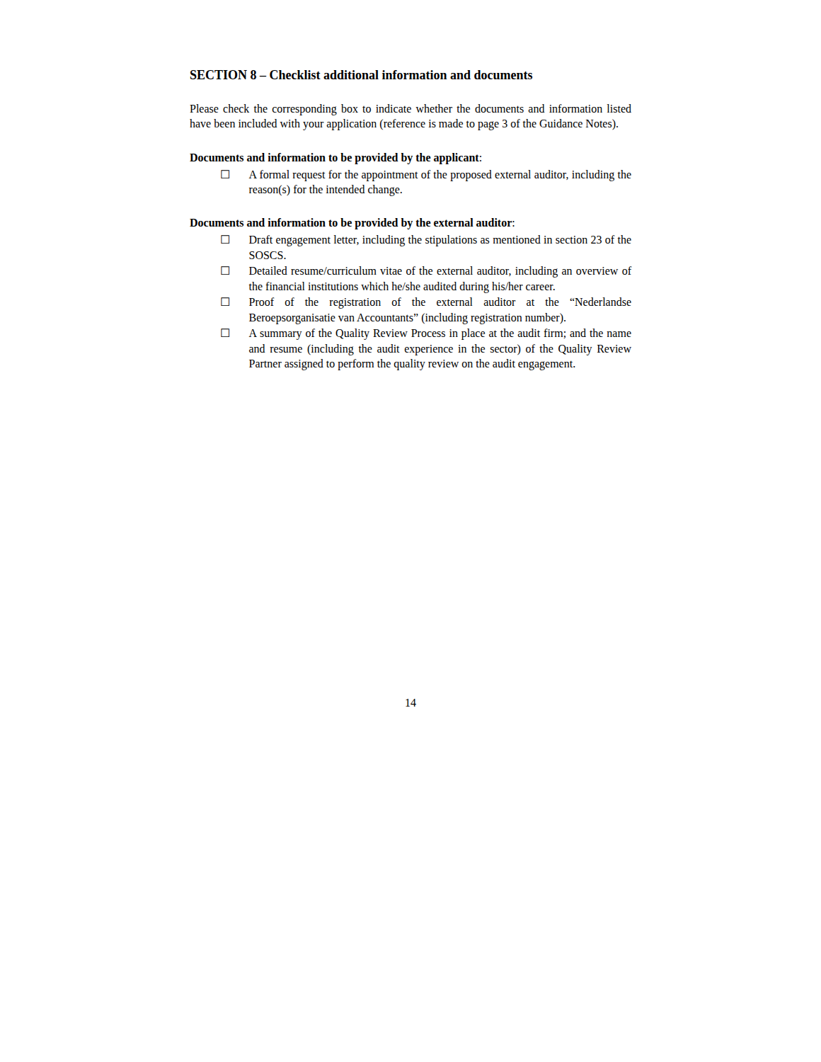SECTION 8 – Checklist additional information and documents
Please check the corresponding box to indicate whether the documents and information listed have been included with your application (reference is made to page 3 of the Guidance Notes).
Documents and information to be provided by the applicant:
A formal request for the appointment of the proposed external auditor, including the reason(s) for the intended change.
Documents and information to be provided by the external auditor:
Draft engagement letter, including the stipulations as mentioned in section 23 of the SOSCS.
Detailed resume/curriculum vitae of the external auditor, including an overview of the financial institutions which he/she audited during his/her career.
Proof of the registration of the external auditor at the “Nederlandse Beroepsorganisatie van Accountants” (including registration number).
A summary of the Quality Review Process in place at the audit firm; and the name and resume (including the audit experience in the sector) of the Quality Review Partner assigned to perform the quality review on the audit engagement.
14